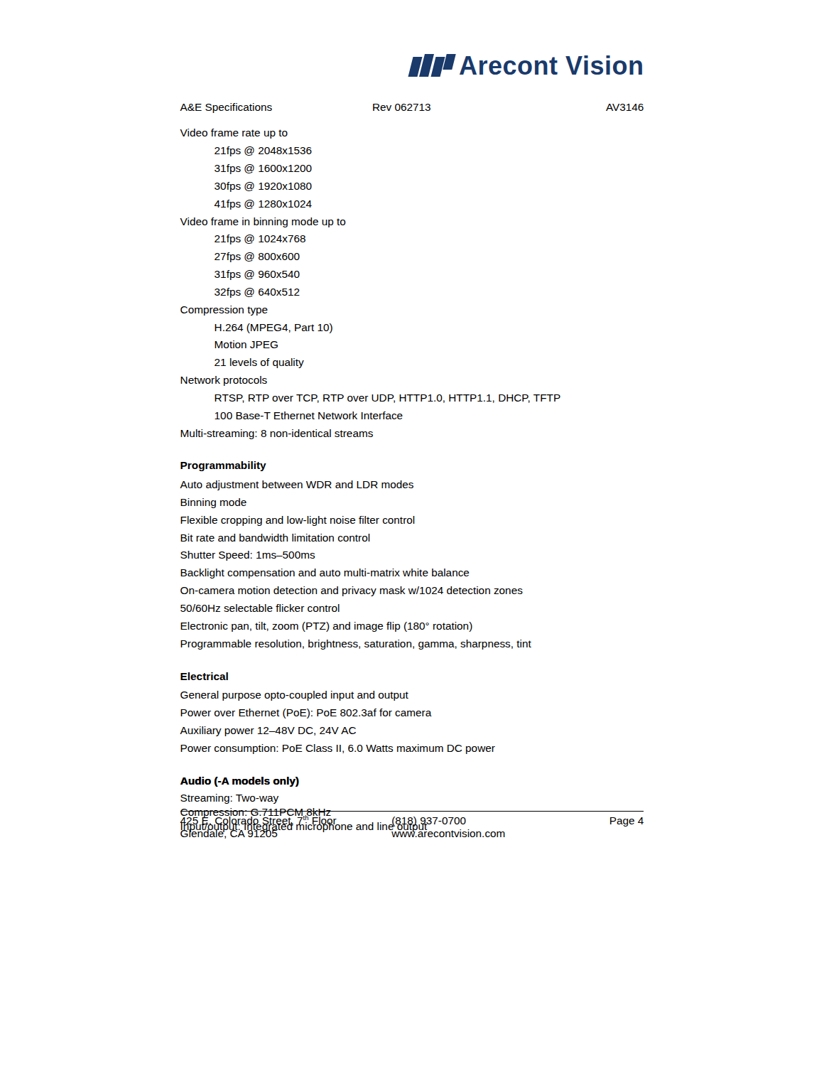Arecont Vision
A&E Specifications
Rev 062713
AV3146
Video frame rate up to
21fps @ 2048x1536
31fps @ 1600x1200
30fps @ 1920x1080
41fps @ 1280x1024
Video frame in binning mode up to
21fps @ 1024x768
27fps @ 800x600
31fps @ 960x540
32fps @ 640x512
Compression type
H.264 (MPEG4, Part 10)
Motion JPEG
21 levels of quality
Network protocols
RTSP, RTP over TCP, RTP over UDP, HTTP1.0, HTTP1.1, DHCP, TFTP
100 Base-T Ethernet Network Interface
Multi-streaming: 8 non-identical streams
Programmability
Auto adjustment between WDR and LDR modes
Binning mode
Flexible cropping and low-light noise filter control
Bit rate and bandwidth limitation control
Shutter Speed: 1ms–500ms
Backlight compensation and auto multi-matrix white balance
On-camera motion detection and privacy mask w/1024 detection zones
50/60Hz selectable flicker control
Electronic pan, tilt, zoom (PTZ) and image flip (180° rotation)
Programmable resolution, brightness, saturation, gamma, sharpness, tint
Electrical
General purpose opto-coupled input and output
Power over Ethernet (PoE): PoE 802.3af for camera
Auxiliary power 12–48V DC, 24V AC
Power consumption: PoE Class II, 6.0 Watts maximum DC power
Audio (-A models only)
Streaming: Two-way
Compression: G.711PCM 8kHz
Input/output: Integrated microphone and line output
425 E. Colorado Street, 7th Floor
Glendale, CA 91205
(818) 937-0700
www.arecontvision.com
Page 4